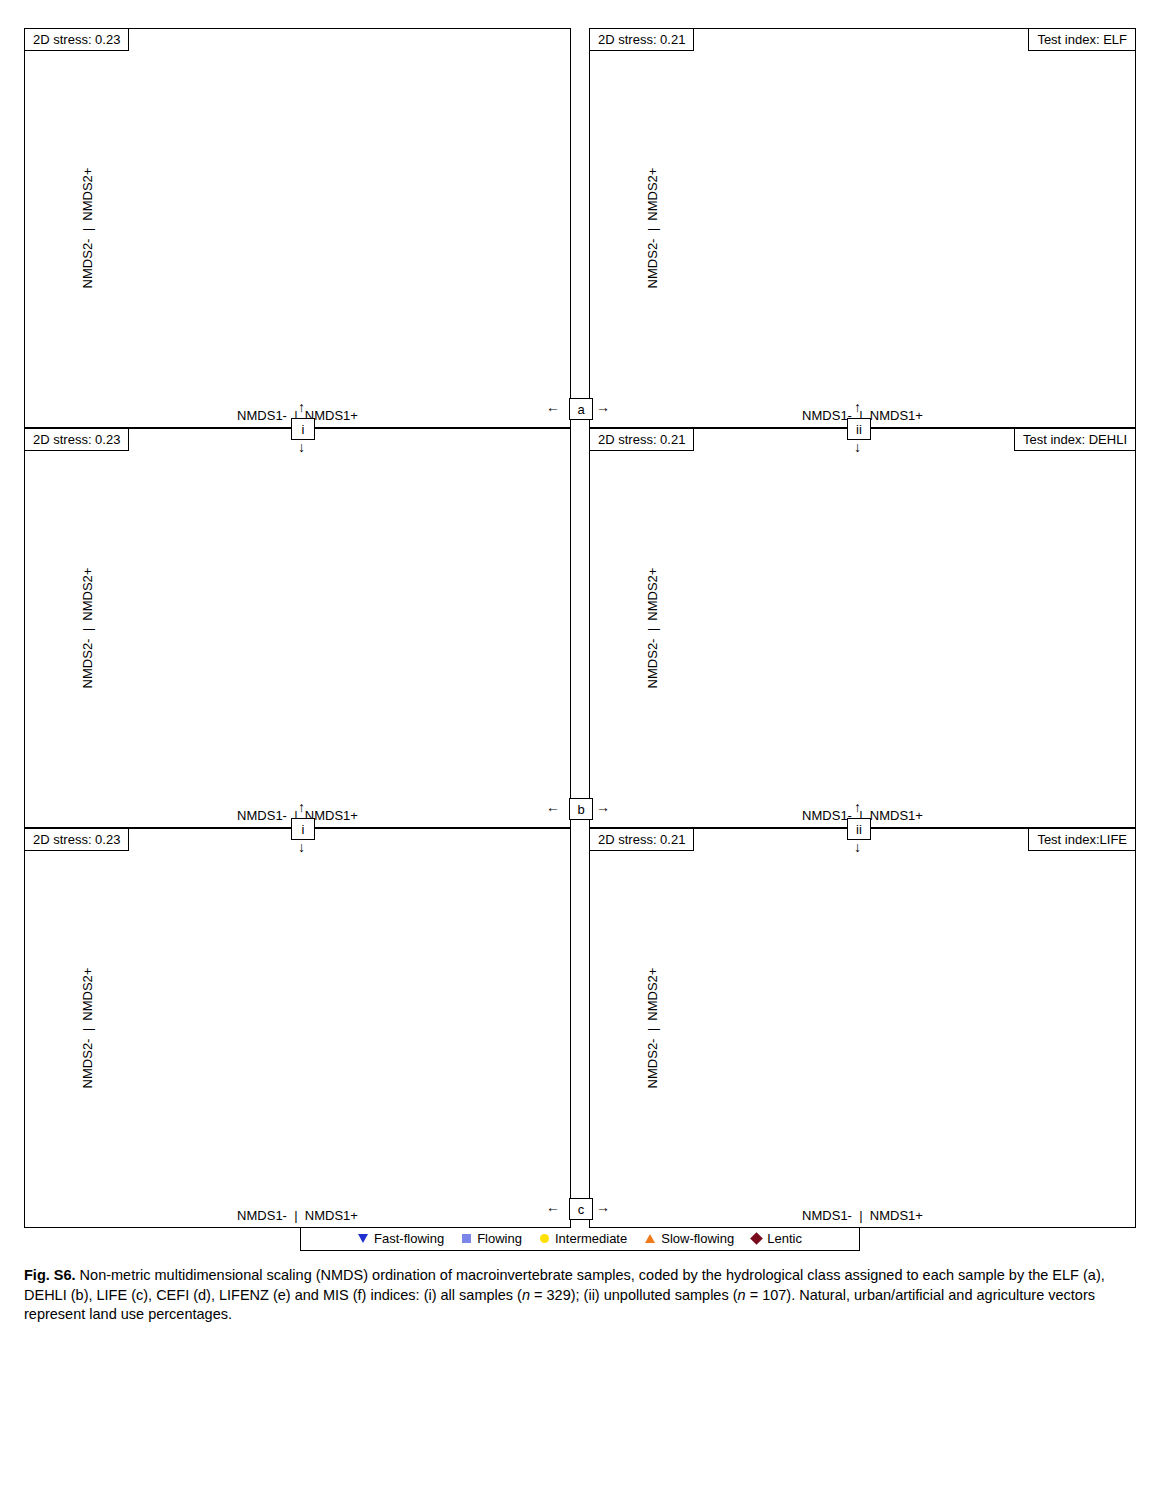2D stress: 0.23
NMDS2- | NMDS2+
NMDS1- | NMDS1+
2D stress: 0.21
Test index: ELF
NMDS2- | NMDS2+
NMDS1- | NMDS1+
2D stress: 0.23
NMDS2- | NMDS2+
NMDS1- | NMDS1+
2D stress: 0.21
Test index: DEHLI
NMDS2- | NMDS2+
NMDS1- | NMDS1+
2D stress: 0.23
NMDS2- | NMDS2+
NMDS1- | NMDS1+
2D stress: 0.21
Test index:LIFE
NMDS2- | NMDS2+
NMDS1- | NMDS1+
a
←
→
b
←
→
c
←
→
i
↑
↓
ii
↑
↓
i
↑
↓
ii
↑
↓
Fast-flowing Flowing Intermediate Slow-flowing Lentic
Fig. S6. Non-metric multidimensional scaling (NMDS) ordination of macroinvertebrate samples, coded by the hydrological class assigned to each sample by the ELF (a), DEHLI (b), LIFE (c), CEFI (d), LIFENZ (e) and MIS (f) indices: (i) all samples (n = 329); (ii) unpolluted samples (n = 107). Natural, urban/artificial and agriculture vectors represent land use percentages.